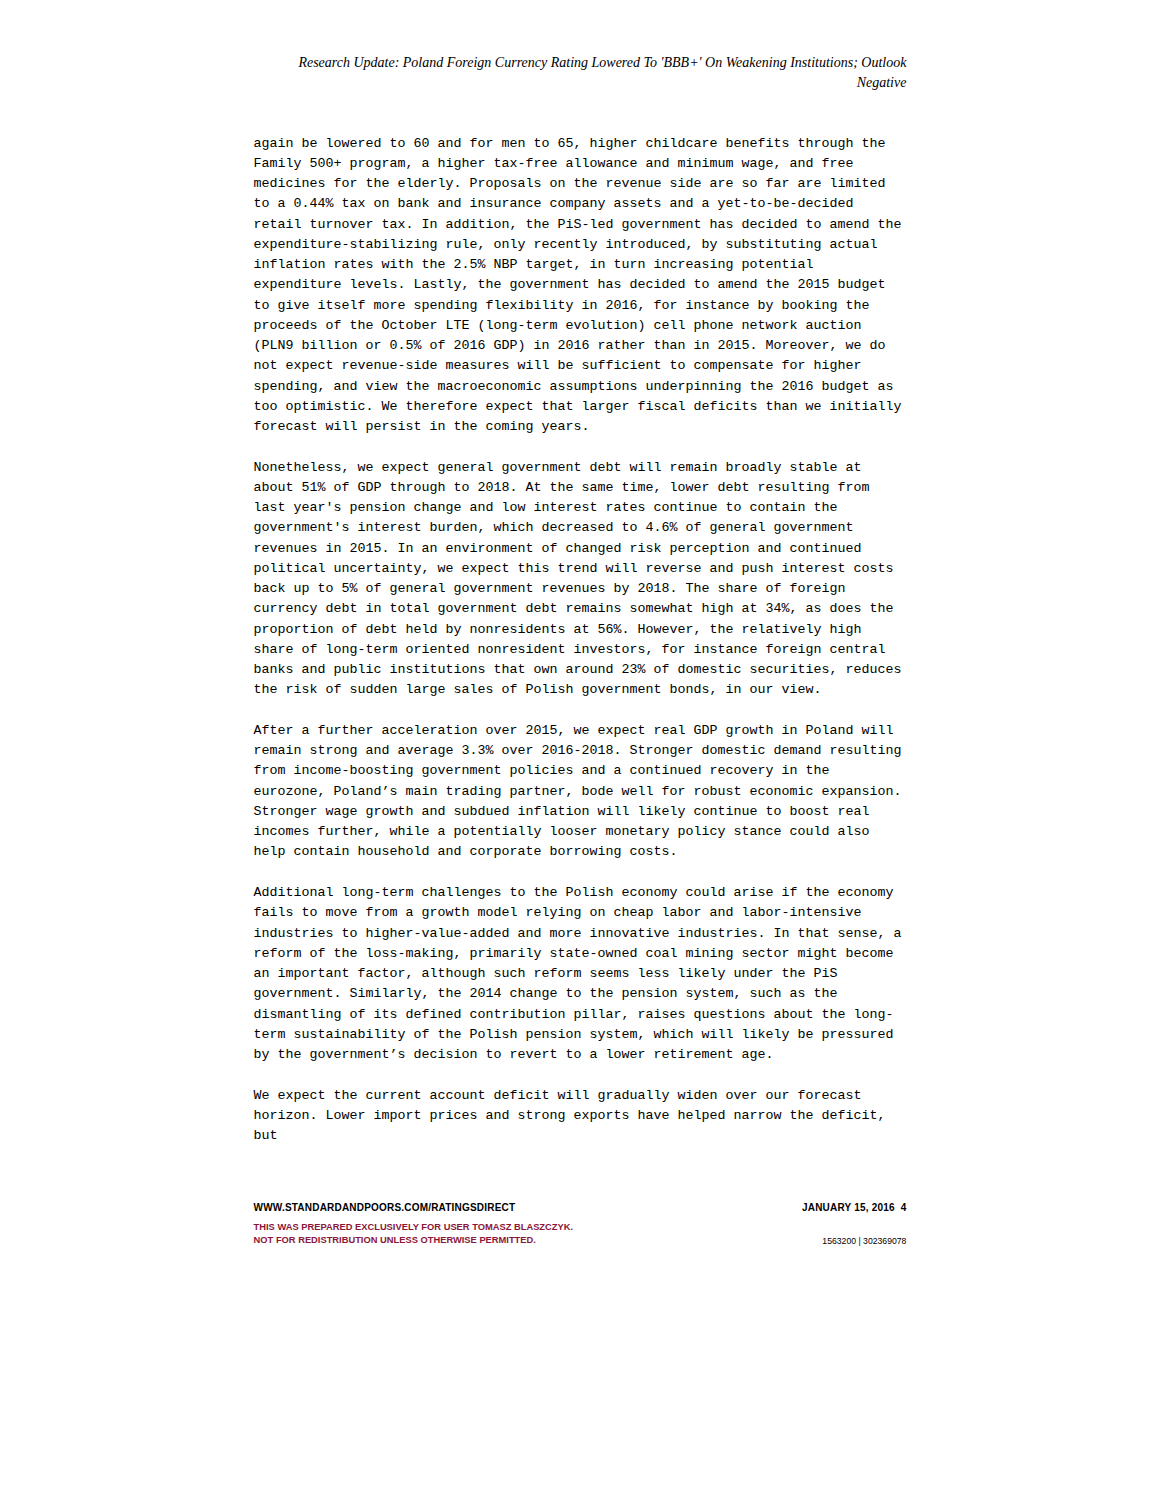Research Update: Poland Foreign Currency Rating Lowered To 'BBB+' On Weakening Institutions; Outlook
Negative
again be lowered to 60 and for men to 65, higher childcare benefits through the Family 500+ program, a higher tax-free allowance and minimum wage, and free medicines for the elderly. Proposals on the revenue side are so far are limited to a 0.44% tax on bank and insurance company assets and a yet-to-be-decided retail turnover tax. In addition, the PiS-led government has decided to amend the expenditure-stabilizing rule, only recently introduced, by substituting actual inflation rates with the 2.5% NBP target, in turn increasing potential expenditure levels. Lastly, the government has decided to amend the 2015 budget to give itself more spending flexibility in 2016, for instance by booking the proceeds of the October LTE (long-term evolution) cell phone network auction (PLN9 billion or 0.5% of 2016 GDP) in 2016 rather than in 2015. Moreover, we do not expect revenue-side measures will be sufficient to compensate for higher spending, and view the macroeconomic assumptions underpinning the 2016 budget as too optimistic. We therefore expect that larger fiscal deficits than we initially forecast will persist in the coming years.
Nonetheless, we expect general government debt will remain broadly stable at about 51% of GDP through to 2018. At the same time, lower debt resulting from last year's pension change and low interest rates continue to contain the government's interest burden, which decreased to 4.6% of general government revenues in 2015. In an environment of changed risk perception and continued political uncertainty, we expect this trend will reverse and push interest costs back up to 5% of general government revenues by 2018. The share of foreign currency debt in total government debt remains somewhat high at 34%, as does the proportion of debt held by nonresidents at 56%. However, the relatively high share of long-term oriented nonresident investors, for instance foreign central banks and public institutions that own around 23% of domestic securities, reduces the risk of sudden large sales of Polish government bonds, in our view.
After a further acceleration over 2015, we expect real GDP growth in Poland will remain strong and average 3.3% over 2016-2018. Stronger domestic demand resulting from income-boosting government policies and a continued recovery in the eurozone, Poland’s main trading partner, bode well for robust economic expansion. Stronger wage growth and subdued inflation will likely continue to boost real incomes further, while a potentially looser monetary policy stance could also help contain household and corporate borrowing costs.
Additional long-term challenges to the Polish economy could arise if the economy fails to move from a growth model relying on cheap labor and labor-intensive industries to higher-value-added and more innovative industries. In that sense, a reform of the loss-making, primarily state-owned coal mining sector might become an important factor, although such reform seems less likely under the PiS government. Similarly, the 2014 change to the pension system, such as the dismantling of its defined contribution pillar, raises questions about the long-term sustainability of the Polish pension system, which will likely be pressured by the government’s decision to revert to a lower retirement age.
We expect the current account deficit will gradually widen over our forecast horizon. Lower import prices and strong exports have helped narrow the deficit, but
WWW.STANDARDANDPOORS.COM/RATINGSDIRECT JANUARY 15, 2016 4
THIS WAS PREPARED EXCLUSIVELY FOR USER TOMASZ BLASZCZYK.
NOT FOR REDISTRIBUTION UNLESS OTHERWISE PERMITTED.
1563200 | 302369078